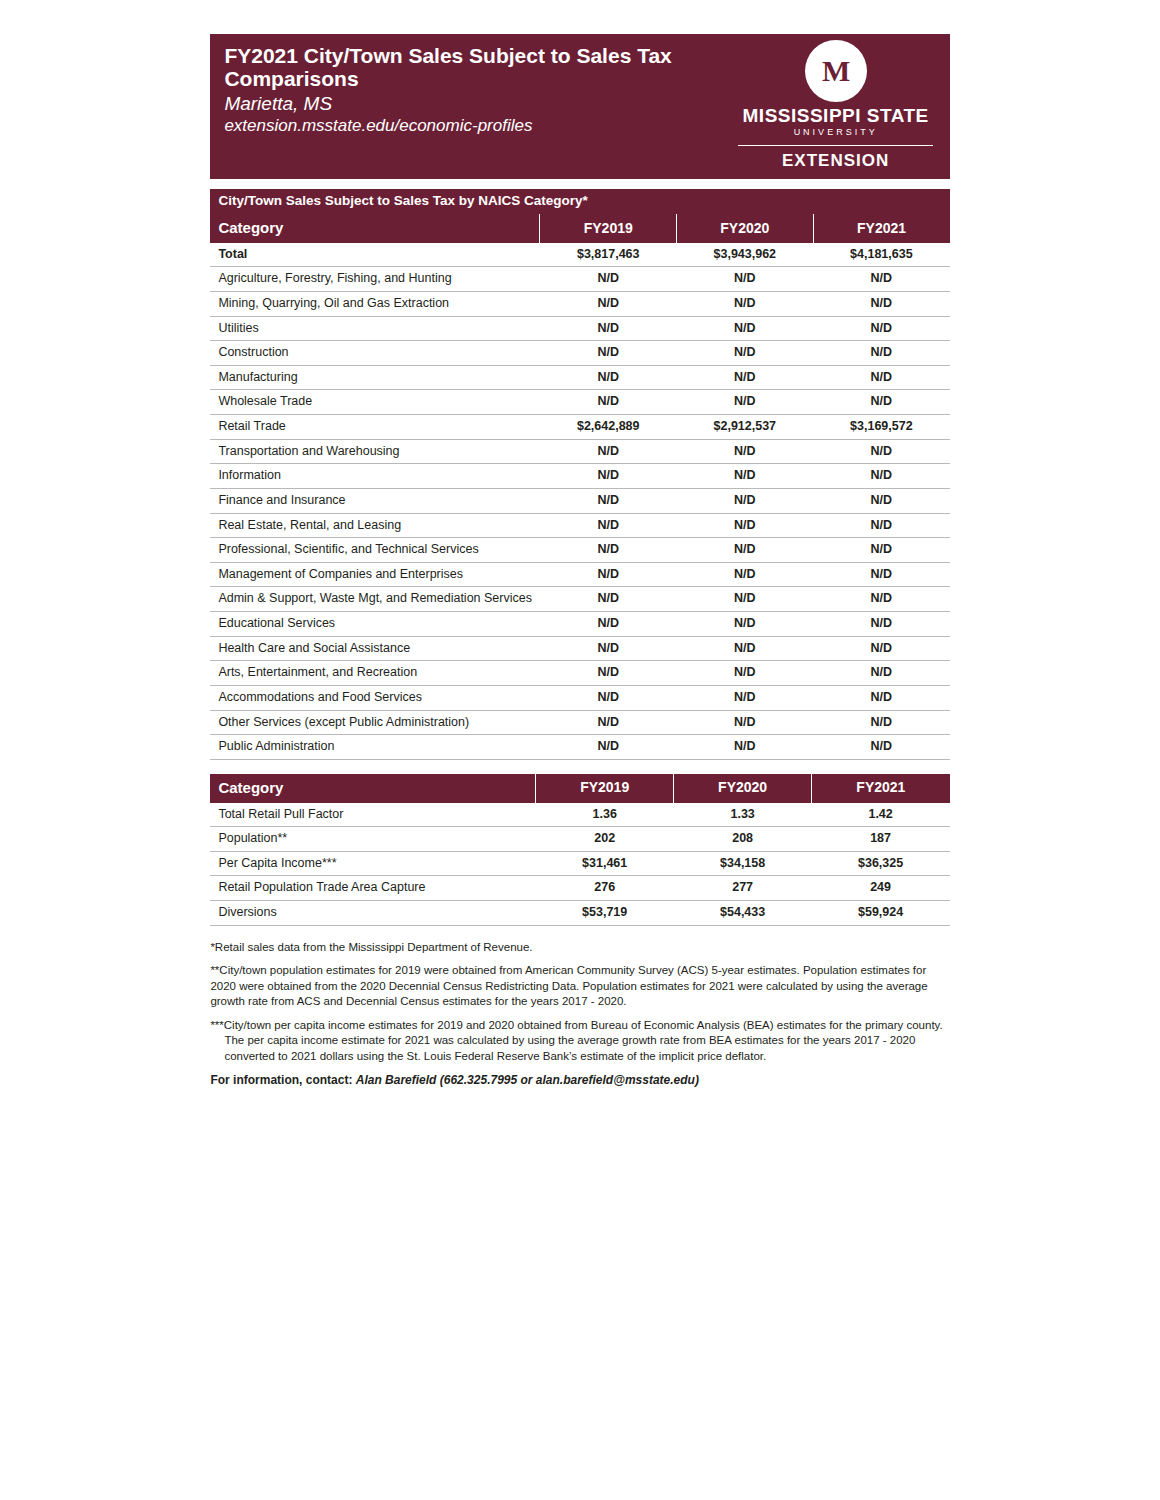FY2021 City/Town Sales Subject to Sales Tax Comparisons
Marietta, MS
extension.msstate.edu/economic-profiles
M
MISSISSIPPI STATE
UNIVERSITY
EXTENSION
City/Town Sales Subject to Sales Tax by NAICS Category*
| Category | FY2019 | FY2020 | FY2021 |
| --- | --- | --- | --- |
| Total | $3,817,463 | $3,943,962 | $4,181,635 |
| Agriculture, Forestry, Fishing, and Hunting | N/D | N/D | N/D |
| Mining, Quarrying, Oil and Gas Extraction | N/D | N/D | N/D |
| Utilities | N/D | N/D | N/D |
| Construction | N/D | N/D | N/D |
| Manufacturing | N/D | N/D | N/D |
| Wholesale Trade | N/D | N/D | N/D |
| Retail Trade | $2,642,889 | $2,912,537 | $3,169,572 |
| Transportation and Warehousing | N/D | N/D | N/D |
| Information | N/D | N/D | N/D |
| Finance and Insurance | N/D | N/D | N/D |
| Real Estate, Rental, and Leasing | N/D | N/D | N/D |
| Professional, Scientific, and Technical Services | N/D | N/D | N/D |
| Management of Companies and Enterprises | N/D | N/D | N/D |
| Admin & Support, Waste Mgt, and Remediation Services | N/D | N/D | N/D |
| Educational Services | N/D | N/D | N/D |
| Health Care and Social Assistance | N/D | N/D | N/D |
| Arts, Entertainment, and Recreation | N/D | N/D | N/D |
| Accommodations and Food Services | N/D | N/D | N/D |
| Other Services (except Public Administration) | N/D | N/D | N/D |
| Public Administration | N/D | N/D | N/D |
| Category | FY2019 | FY2020 | FY2021 |
| --- | --- | --- | --- |
| Total Retail Pull Factor | 1.36 | 1.33 | 1.42 |
| Population** | 202 | 208 | 187 |
| Per Capita Income*** | $31,461 | $34,158 | $36,325 |
| Retail Population Trade Area Capture | 276 | 277 | 249 |
| Diversions | $53,719 | $54,433 | $59,924 |
*Retail sales data from the Mississippi Department of Revenue.
**City/town population estimates for 2019 were obtained from American Community Survey (ACS) 5-year estimates. Population estimates for 2020 were obtained from the 2020 Decennial Census Redistricting Data. Population estimates for 2021 were calculated by using the average growth rate from ACS and Decennial Census estimates for the years 2017 - 2020.
***City/town per capita income estimates for 2019 and 2020 obtained from Bureau of Economic Analysis (BEA) estimates for the primary county. The per capita income estimate for 2021 was calculated by using the average growth rate from BEA estimates for the years 2017 - 2020 converted to 2021 dollars using the St. Louis Federal Reserve Bank’s estimate of the implicit price deflator.
For information, contact: Alan Barefield (662.325.7995 or alan.barefield@msstate.edu)